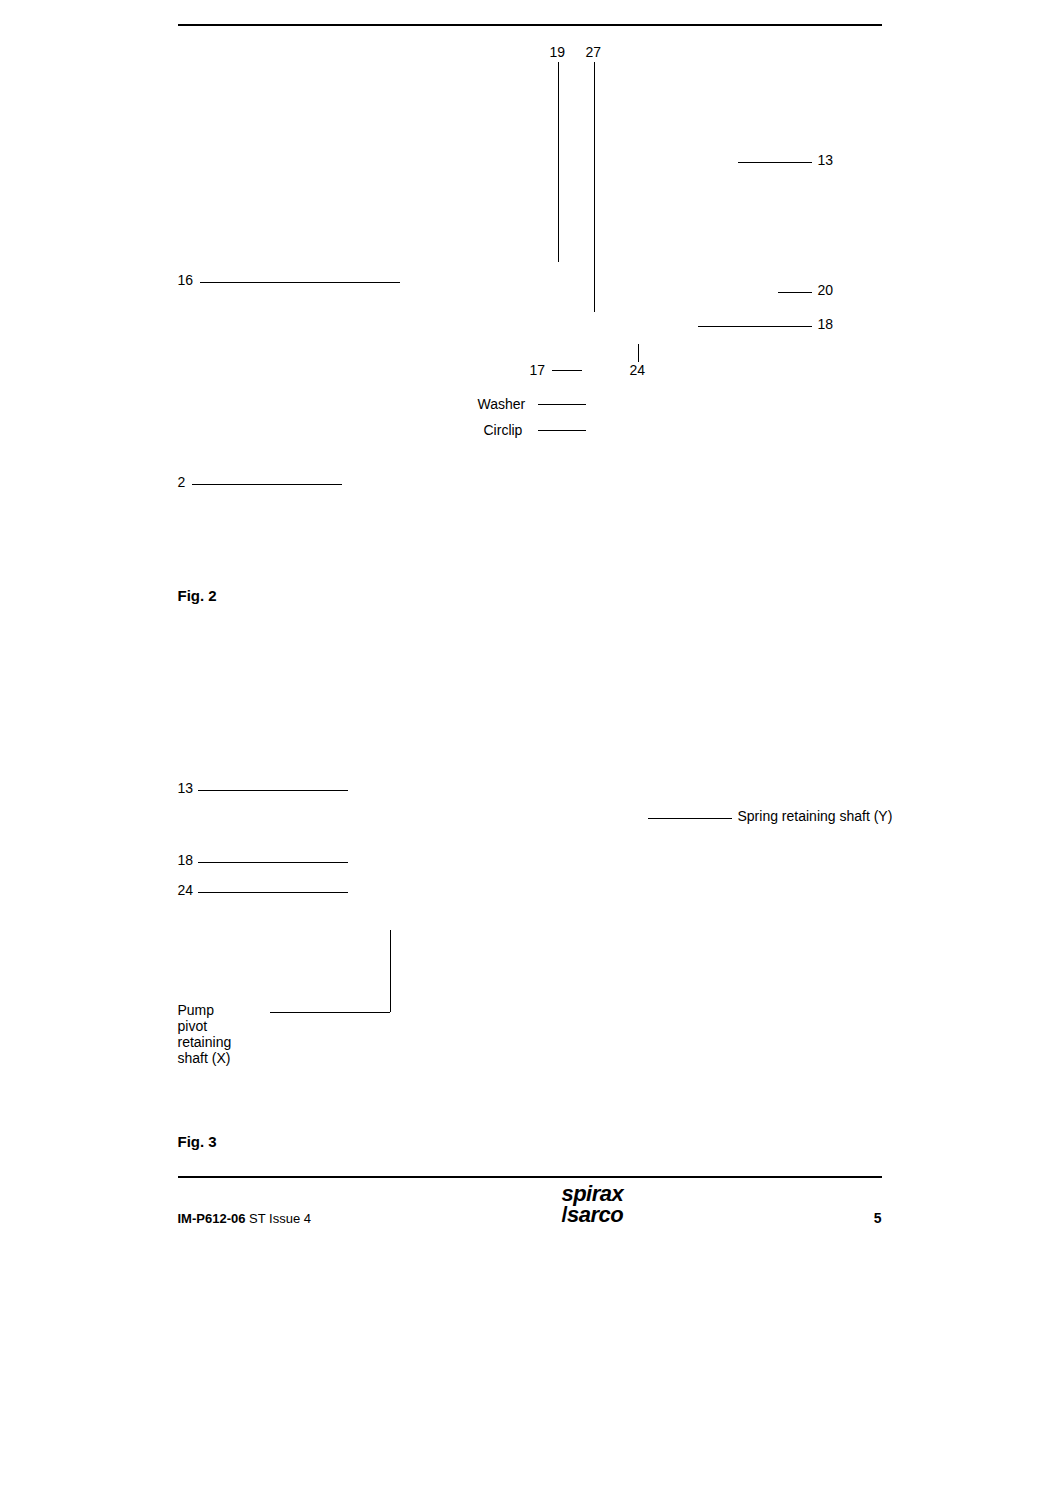Technical illustration: pump assembly with float and linkage on cover plate.
19
27
13
20
18
16
2
17
24
Washer
Circlip
Fig. 2
Technical illustration: pump mechanism with retaining shafts identified.
13
18
24
Spring retaining shaft (Y)
Pump
pivot
retaining
shaft (X)
Fig. 3
IM-P612-06 ST Issue 4
spirax
/sarco
5